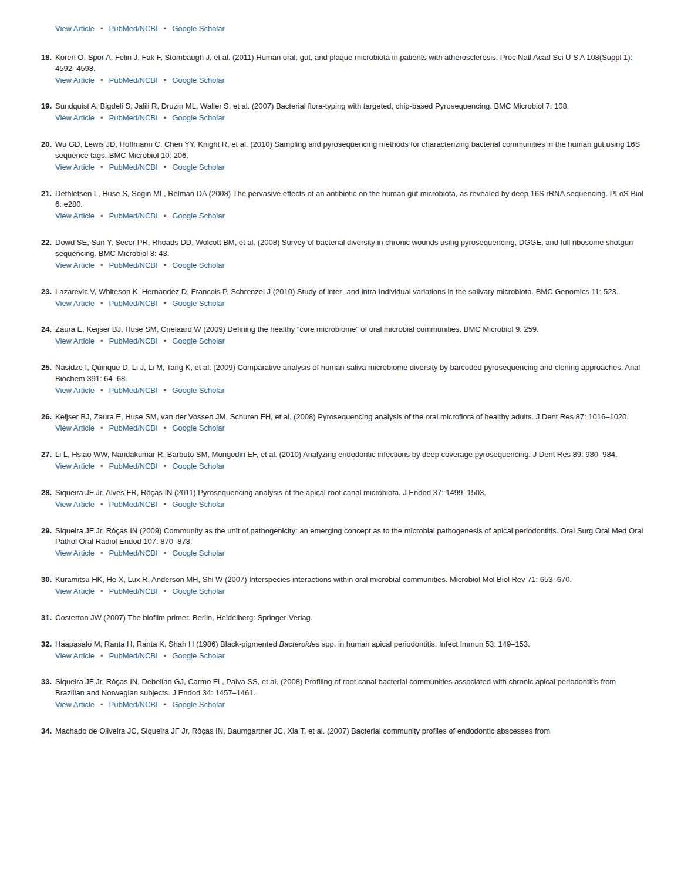View Article•PubMed/NCBI•Google Scholar
Koren O, Spor A, Felin J, Fak F, Stombaugh J, et al. (2011) Human oral, gut, and plaque microbiota in patients with atherosclerosis. Proc Natl Acad Sci U S A 108(Suppl 1): 4592–4598.
View Article•PubMed/NCBI•Google Scholar
Sundquist A, Bigdeli S, Jalili R, Druzin ML, Waller S, et al. (2007) Bacterial flora-typing with targeted, chip-based Pyrosequencing. BMC Microbiol 7: 108.
View Article•PubMed/NCBI•Google Scholar
Wu GD, Lewis JD, Hoffmann C, Chen YY, Knight R, et al. (2010) Sampling and pyrosequencing methods for characterizing bacterial communities in the human gut using 16S sequence tags. BMC Microbiol 10: 206.
View Article•PubMed/NCBI•Google Scholar
Dethlefsen L, Huse S, Sogin ML, Relman DA (2008) The pervasive effects of an antibiotic on the human gut microbiota, as revealed by deep 16S rRNA sequencing. PLoS Biol 6: e280.
View Article•PubMed/NCBI•Google Scholar
Dowd SE, Sun Y, Secor PR, Rhoads DD, Wolcott BM, et al. (2008) Survey of bacterial diversity in chronic wounds using pyrosequencing, DGGE, and full ribosome shotgun sequencing. BMC Microbiol 8: 43.
View Article•PubMed/NCBI•Google Scholar
Lazarevic V, Whiteson K, Hernandez D, Francois P, Schrenzel J (2010) Study of inter- and intra-individual variations in the salivary microbiota. BMC Genomics 11: 523.
View Article•PubMed/NCBI•Google Scholar
Zaura E, Keijser BJ, Huse SM, Crielaard W (2009) Defining the healthy “core microbiome” of oral microbial communities. BMC Microbiol 9: 259.
View Article•PubMed/NCBI•Google Scholar
Nasidze I, Quinque D, Li J, Li M, Tang K, et al. (2009) Comparative analysis of human saliva microbiome diversity by barcoded pyrosequencing and cloning approaches. Anal Biochem 391: 64–68.
View Article•PubMed/NCBI•Google Scholar
Keijser BJ, Zaura E, Huse SM, van der Vossen JM, Schuren FH, et al. (2008) Pyrosequencing analysis of the oral microflora of healthy adults. J Dent Res 87: 1016–1020.
View Article•PubMed/NCBI•Google Scholar
Li L, Hsiao WW, Nandakumar R, Barbuto SM, Mongodin EF, et al. (2010) Analyzing endodontic infections by deep coverage pyrosequencing. J Dent Res 89: 980–984.
View Article•PubMed/NCBI•Google Scholar
Siqueira JF Jr, Alves FR, Rôças IN (2011) Pyrosequencing analysis of the apical root canal microbiota. J Endod 37: 1499–1503.
View Article•PubMed/NCBI•Google Scholar
Siqueira JF Jr, Rôças IN (2009) Community as the unit of pathogenicity: an emerging concept as to the microbial pathogenesis of apical periodontitis. Oral Surg Oral Med Oral Pathol Oral Radiol Endod 107: 870–878.
View Article•PubMed/NCBI•Google Scholar
Kuramitsu HK, He X, Lux R, Anderson MH, Shi W (2007) Interspecies interactions within oral microbial communities. Microbiol Mol Biol Rev 71: 653–670.
View Article•PubMed/NCBI•Google Scholar
Costerton JW (2007) The biofilm primer. Berlin, Heidelberg: Springer-Verlag.
Haapasalo M, Ranta H, Ranta K, Shah H (1986) Black-pigmented Bacteroides spp. in human apical periodontitis. Infect Immun 53: 149–153.
View Article•PubMed/NCBI•Google Scholar
Siqueira JF Jr, Rôças IN, Debelian GJ, Carmo FL, Paiva SS, et al. (2008) Profiling of root canal bacterial communities associated with chronic apical periodontitis from Brazilian and Norwegian subjects. J Endod 34: 1457–1461.
View Article•PubMed/NCBI•Google Scholar
Machado de Oliveira JC, Siqueira JF Jr, Rôças IN, Baumgartner JC, Xia T, et al. (2007) Bacterial community profiles of endodontic abscesses from